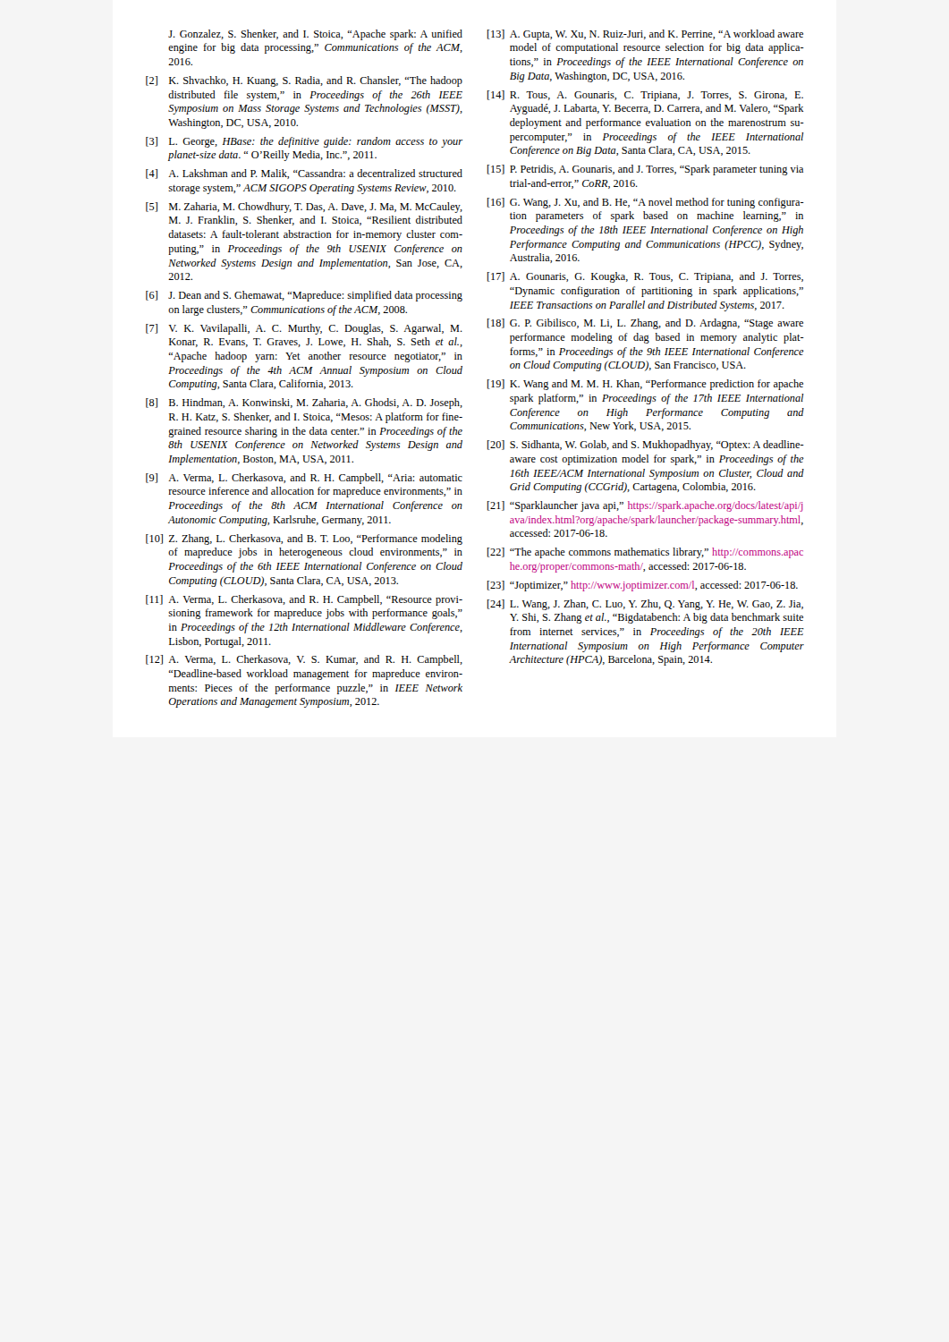J. Gonzalez, S. Shenker, and I. Stoica, “Apache spark: A unified engine for big data processing,” Communications of the ACM, 2016.
[2] K. Shvachko, H. Kuang, S. Radia, and R. Chansler, “The hadoop distributed file system,” in Proceedings of the 26th IEEE Symposium on Mass Storage Systems and Technologies (MSST), Washington, DC, USA, 2010.
[3] L. George, HBase: the definitive guide: random access to your planet-size data. “ O’Reilly Media, Inc.”, 2011.
[4] A. Lakshman and P. Malik, “Cassandra: a decentralized structured storage system,” ACM SIGOPS Operating Systems Review, 2010.
[5] M. Zaharia, M. Chowdhury, T. Das, A. Dave, J. Ma, M. McCauley, M. J. Franklin, S. Shenker, and I. Stoica, “Resilient distributed datasets: A fault-tolerant abstraction for in-memory cluster computing,” in Proceedings of the 9th USENIX Conference on Networked Systems Design and Implementation, San Jose, CA, 2012.
[6] J. Dean and S. Ghemawat, “Mapreduce: simplified data processing on large clusters,” Communications of the ACM, 2008.
[7] V. K. Vavilapalli, A. C. Murthy, C. Douglas, S. Agarwal, M. Konar, R. Evans, T. Graves, J. Lowe, H. Shah, S. Seth et al., “Apache hadoop yarn: Yet another resource negotiator,” in Proceedings of the 4th ACM Annual Symposium on Cloud Computing, Santa Clara, California, 2013.
[8] B. Hindman, A. Konwinski, M. Zaharia, A. Ghodsi, A. D. Joseph, R. H. Katz, S. Shenker, and I. Stoica, “Mesos: A platform for fine-grained resource sharing in the data center.” in Proceedings of the 8th USENIX Conference on Networked Systems Design and Implementation, Boston, MA, USA, 2011.
[9] A. Verma, L. Cherkasova, and R. H. Campbell, “Aria: automatic resource inference and allocation for mapreduce environments,” in Proceedings of the 8th ACM International Conference on Autonomic Computing, Karlsruhe, Germany, 2011.
[10] Z. Zhang, L. Cherkasova, and B. T. Loo, “Performance modeling of mapreduce jobs in heterogeneous cloud environments,” in Proceedings of the 6th IEEE International Conference on Cloud Computing (CLOUD), Santa Clara, CA, USA, 2013.
[11] A. Verma, L. Cherkasova, and R. H. Campbell, “Resource provisioning framework for mapreduce jobs with performance goals,” in Proceedings of the 12th International Middleware Conference, Lisbon, Portugal, 2011.
[12] A. Verma, L. Cherkasova, V. S. Kumar, and R. H. Campbell, “Deadline-based workload management for mapreduce environments: Pieces of the performance puzzle,” in IEEE Network Operations and Management Symposium, 2012.
[13] A. Gupta, W. Xu, N. Ruiz-Juri, and K. Perrine, “A workload aware model of computational resource selection for big data applications,” in Proceedings of the IEEE International Conference on Big Data, Washington, DC, USA, 2016.
[14] R. Tous, A. Gounaris, C. Tripiana, J. Torres, S. Girona, E. Ayguadé, J. Labarta, Y. Becerra, D. Carrera, and M. Valero, “Spark deployment and performance evaluation on the marenostrum supercomputer,” in Proceedings of the IEEE International Conference on Big Data, Santa Clara, CA, USA, 2015.
[15] P. Petridis, A. Gounaris, and J. Torres, “Spark parameter tuning via trial-and-error,” CoRR, 2016.
[16] G. Wang, J. Xu, and B. He, “A novel method for tuning configuration parameters of spark based on machine learning,” in Proceedings of the 18th IEEE International Conference on High Performance Computing and Communications (HPCC), Sydney, Australia, 2016.
[17] A. Gounaris, G. Kougka, R. Tous, C. Tripiana, and J. Torres, “Dynamic configuration of partitioning in spark applications,” IEEE Transactions on Parallel and Distributed Systems, 2017.
[18] G. P. Gibilisco, M. Li, L. Zhang, and D. Ardagna, “Stage aware performance modeling of dag based in memory analytic platforms,” in Proceedings of the 9th IEEE International Conference on Cloud Computing (CLOUD), San Francisco, USA.
[19] K. Wang and M. M. H. Khan, “Performance prediction for apache spark platform,” in Proceedings of the 17th IEEE International Conference on High Performance Computing and Communications, New York, USA, 2015.
[20] S. Sidhanta, W. Golab, and S. Mukhopadhyay, “Optex: A deadline-aware cost optimization model for spark,” in Proceedings of the 16th IEEE/ACM International Symposium on Cluster, Cloud and Grid Computing (CCGrid), Cartagena, Colombia, 2016.
[21]“Sparklauncher java api,” https://spark.apache.org/docs/latest/api/java/index.html?org/apache/spark/launcher/package-summary.html, accessed: 2017-06-18.
[22]“The apache commons mathematics library,” http://commons.apache.org/proper/commons-math/, accessed: 2017-06-18.
[23]“Joptimizer,” http://www.joptimizer.com/l, accessed: 2017-06-18.
[24] L. Wang, J. Zhan, C. Luo, Y. Zhu, Q. Yang, Y. He, W. Gao, Z. Jia, Y. Shi, S. Zhang et al., “Bigdatabench: A big data benchmark suite from internet services,” in Proceedings of the 20th IEEE International Symposium on High Performance Computer Architecture (HPCA), Barcelona, Spain, 2014.